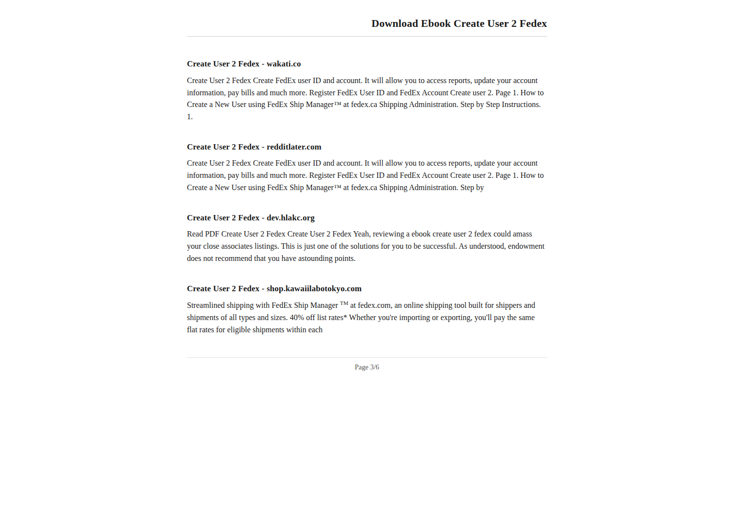Download Ebook Create User 2 Fedex
Create User 2 Fedex - wakati.co
Create User 2 Fedex Create FedEx user ID and account. It will allow you to access reports, update your account information, pay bills and much more. Register FedEx User ID and FedEx Account Create user 2. Page 1. How to Create a New User using FedEx Ship Manager™ at fedex.ca Shipping Administration. Step by Step Instructions. 1.
Create User 2 Fedex - redditlater.com
Create User 2 Fedex Create FedEx user ID and account. It will allow you to access reports, update your account information, pay bills and much more. Register FedEx User ID and FedEx Account Create user 2. Page 1. How to Create a New User using FedEx Ship Manager™ at fedex.ca Shipping Administration. Step by
Create User 2 Fedex - dev.hlakc.org
Read PDF Create User 2 Fedex Create User 2 Fedex Yeah, reviewing a ebook create user 2 fedex could amass your close associates listings. This is just one of the solutions for you to be successful. As understood, endowment does not recommend that you have astounding points.
Create User 2 Fedex - shop.kawaiilabotokyo.com
Streamlined shipping with FedEx Ship Manager TM at fedex.com, an online shipping tool built for shippers and shipments of all types and sizes. 40% off list rates* Whether you're importing or exporting, you'll pay the same flat rates for eligible shipments within each
Page 3/6